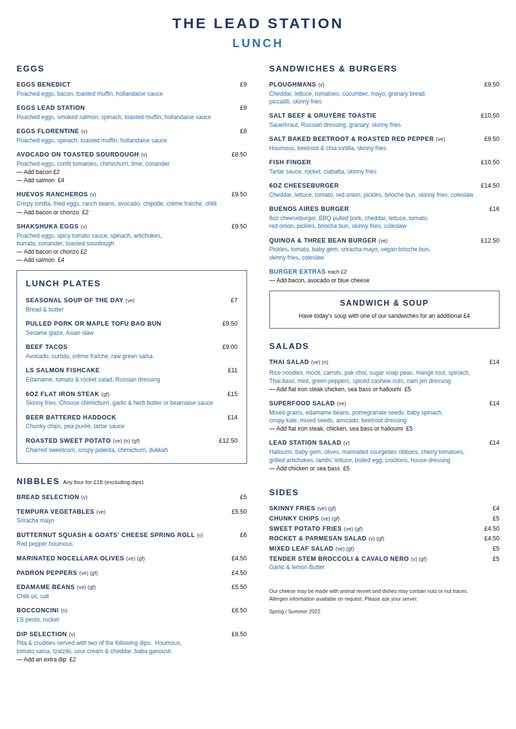The Lead Station
Lunch
Eggs
Eggs Benedict£9
Poached eggs, bacon, toasted muffin, hollandaise sauce
Eggs Lead Station£9
Poached eggs, smoked salmon, spinach, toasted muffin, hollandaise sauce
Eggs Florentine (v)£8
Poached eggs, spinach, toasted muffin, hollandaise sauce
Avocado on Toasted Sourdough (v)£8.50
Poached eggs, confit tomatoes, chimichurri, lime, coriander
— Add bacon £2
— Add salmon £4
Huevos Rancheros (v)£9.50
Crispy tortilla, fried eggs, ranch beans, avocado, chipotle, crème fraîche, chilli
— Add bacon or chorizo £2
Shakshuka Eggs (v)£9.50
Poached eggs, spicy tomato sauce, spinach, artichokes,
burrata, coriander, toasted sourdough
— Add bacon or chorizo £2
— Add salmon £4
Lunch Plates
Seasonal Soup of the Day (ve)£7
Bread & butter
Pulled Pork or Maple Tofu Bao Bun£9.50
Sesame glaze, Asian slaw
Beef Tacos£9.00
Avocado, curtido, crème fraîche, raw green salsa
LS Salmon Fishcake£11
Edamame, tomato & rocket salad, Russian dressing
6oz Flat Iron Steak (gf)£15
Skinny fries. Choose chimichurri, garlic & herb butter or bearnaise sauce
Beer Battered Haddock£14
Chunky chips, pea purée, tartar sauce
Roasted Sweet Potato (ve) (n) (gf)£12.50
Charred sweetcorn, crispy polenta, chimichurri, dukkah
Nibbles Any four for £18 (excluding dips)
Bread Selection (v)£5
Tempura Vegetables (ve)£5.50
Sriracha mayo
Butternut Squash & Goats' Cheese Spring Roll (v)£6
Red pepper houmous
Marinated Nocellara Olives (ve) (gf)£4.50
Padron Peppers (ve) (gf)£4.50
Edamame Beans (ve) (gf)£5.50
Chilli oil, salt
Bocconcini (n)£6.50
LS pesto, rocket
Dip Selection (v)£8.50
Pita & crudities served with two of the following dips: Houmous,
tomato salsa, tzatziki, sour cream & cheddar, baba ganoush
— Add an extra dip £2
Sandwiches & Burgers
Ploughmans (v)£9.50
Cheddar, lettuce, tomatoes, cucumber, mayo, granary bread,
piccalilli, skinny fries
Salt Beef & Gruyère Toastie£10.50
Sauerkraut, Russian dressing, granary, skinny fries
Salt Baked Beetroot & Roasted Red Pepper (ve)£9.50
Houmous, beetroot & chia tortilla, skinny fries
Fish Finger£10.50
Tartar sauce, rocket, ciabatta, skinny fries
6oz Cheeseburger£14.50
Cheddar, lettuce, tomato, red onion, pickles, brioche bun, skinny fries, coleslaw
Buenos Aires Burger£16
6oz cheeseburger, BBQ pulled pork, cheddar, lettuce, tomato,
red onion, pickles, brioche bun, skinny fries, coleslaw
Quinoa & Three Bean Burger (ve)£12.50
Pickles, tomato, baby gem, sriracha mayo, vegan brioche bun,
skinny fries, coleslaw
Burger Extras each £2
— Add bacon, avocado or blue cheese
Sandwich & Soup
Have today's soup with one of our sandwiches for an additional £4
Salads
Thai Salad (ve) (n)£14
Rice noodles, mooli, carrots, pak choi, sugar snap peas, mange tout, spinach,
Thai basil, mint, green peppers, spiced cashew nuts, nam jim dressing
— Add flat iron steak chicken, sea bass or halloumi £5
Superfood Salad (ve)£14
Mixed grains, edamame beans, pomegranate seeds, baby spinach,
crispy kale, mixed seeds, avocado, beetroot dressing
— Add flat iron steak, chicken, sea bass or halloumi £5
Lead Station Salad (v)£14
Halloumi, baby gem, olives, marinated courgettes ribbons, cherry tomatoes,
grilled artichokes, lambs' lettuce, boiled egg, croûtons, house dressing
— Add chicken or sea bass £5
Sides
Skinny Fries (ve) (gf)£4
Chunky Chips (ve) (gf)£5
Sweet Potato Fries (ve) (gf)£4.50
Rocket & Parmesan Salad (v) (gf)£4.50
Mixed Leaf Salad (ve) (gf)£5
Tender Stem Broccoli & Cavalo Nero (v) (gf)£5
Garlic & lemon Butter
Our cheese may be made with animal rennet and dishes may contain nuts or nut traces.
Allergen information available on request. Please ask your server.
Spring / Summer 2022